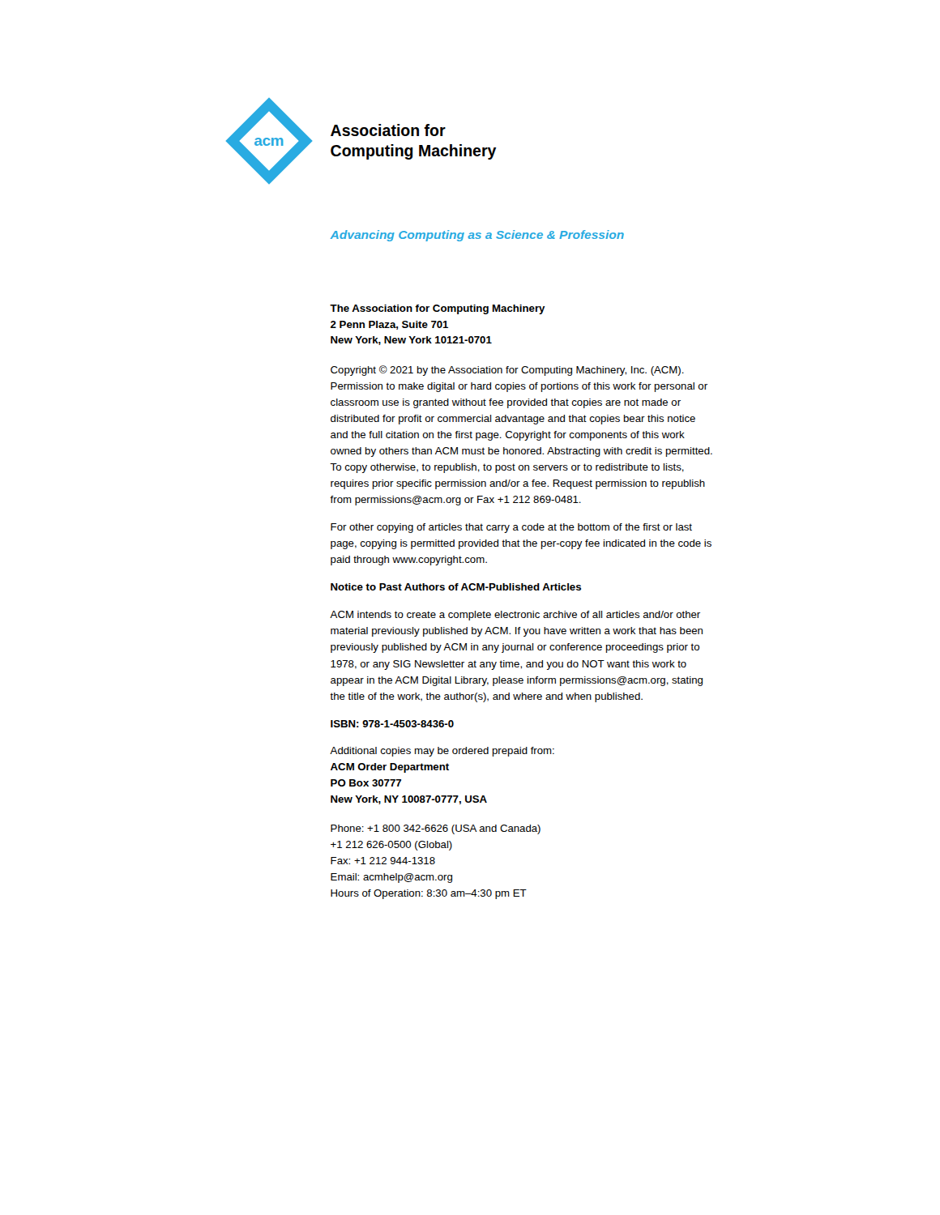acm
Association for
Computing Machinery
Advancing Computing as a Science & Profession
The Association for Computing Machinery
2 Penn Plaza, Suite 701
New York, New York 10121-0701
Copyright © 2021 by the Association for Computing Machinery, Inc. (ACM). Permission to make digital or hard copies of portions of this work for personal or classroom use is granted without fee provided that copies are not made or distributed for profit or commercial advantage and that copies bear this notice and the full citation on the first page. Copyright for components of this work owned by others than ACM must be honored. Abstracting with credit is permitted. To copy otherwise, to republish, to post on servers or to redistribute to lists, requires prior specific permission and/or a fee. Request permission to republish from permissions@acm.org or Fax +1 212 869-0481.
For other copying of articles that carry a code at the bottom of the first or last page, copying is permitted provided that the per-copy fee indicated in the code is paid through www.copyright.com.
Notice to Past Authors of ACM-Published Articles
ACM intends to create a complete electronic archive of all articles and/or other material previously published by ACM. If you have written a work that has been previously published by ACM in any journal or conference proceedings prior to 1978, or any SIG Newsletter at any time, and you do NOT want this work to appear in the ACM Digital Library, please inform permissions@acm.org, stating the title of the work, the author(s), and where and when published.
ISBN: 978-1-4503-8436-0
Additional copies may be ordered prepaid from:
ACM Order Department
PO Box 30777
New York, NY 10087-0777, USA
Phone: +1 800 342-6626 (USA and Canada)
+1 212 626-0500 (Global)
Fax: +1 212 944-1318
Email: acmhelp@acm.org
Hours of Operation: 8:30 am–4:30 pm ET